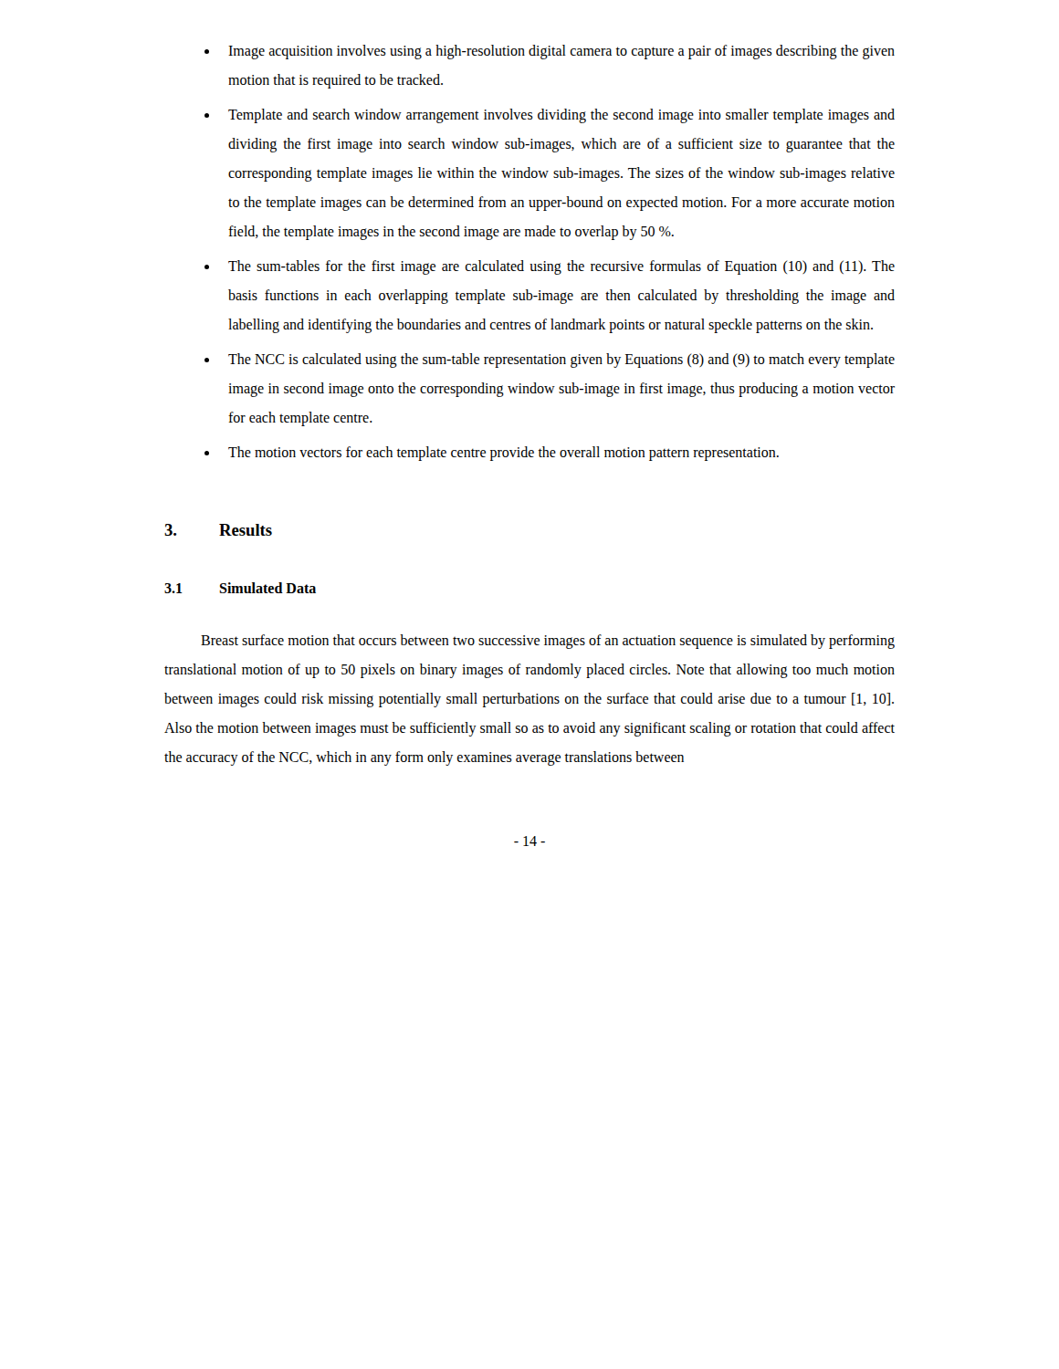Image acquisition involves using a high-resolution digital camera to capture a pair of images describing the given motion that is required to be tracked.
Template and search window arrangement involves dividing the second image into smaller template images and dividing the first image into search window sub-images, which are of a sufficient size to guarantee that the corresponding template images lie within the window sub-images. The sizes of the window sub-images relative to the template images can be determined from an upper-bound on expected motion. For a more accurate motion field, the template images in the second image are made to overlap by 50 %.
The sum-tables for the first image are calculated using the recursive formulas of Equation (10) and (11). The basis functions in each overlapping template sub-image are then calculated by thresholding the image and labelling and identifying the boundaries and centres of landmark points or natural speckle patterns on the skin.
The NCC is calculated using the sum-table representation given by Equations (8) and (9) to match every template image in second image onto the corresponding window sub-image in first image, thus producing a motion vector for each template centre.
The motion vectors for each template centre provide the overall motion pattern representation.
3. Results
3.1 Simulated Data
Breast surface motion that occurs between two successive images of an actuation sequence is simulated by performing translational motion of up to 50 pixels on binary images of randomly placed circles. Note that allowing too much motion between images could risk missing potentially small perturbations on the surface that could arise due to a tumour [1, 10]. Also the motion between images must be sufficiently small so as to avoid any significant scaling or rotation that could affect the accuracy of the NCC, which in any form only examines average translations between
- 14 -